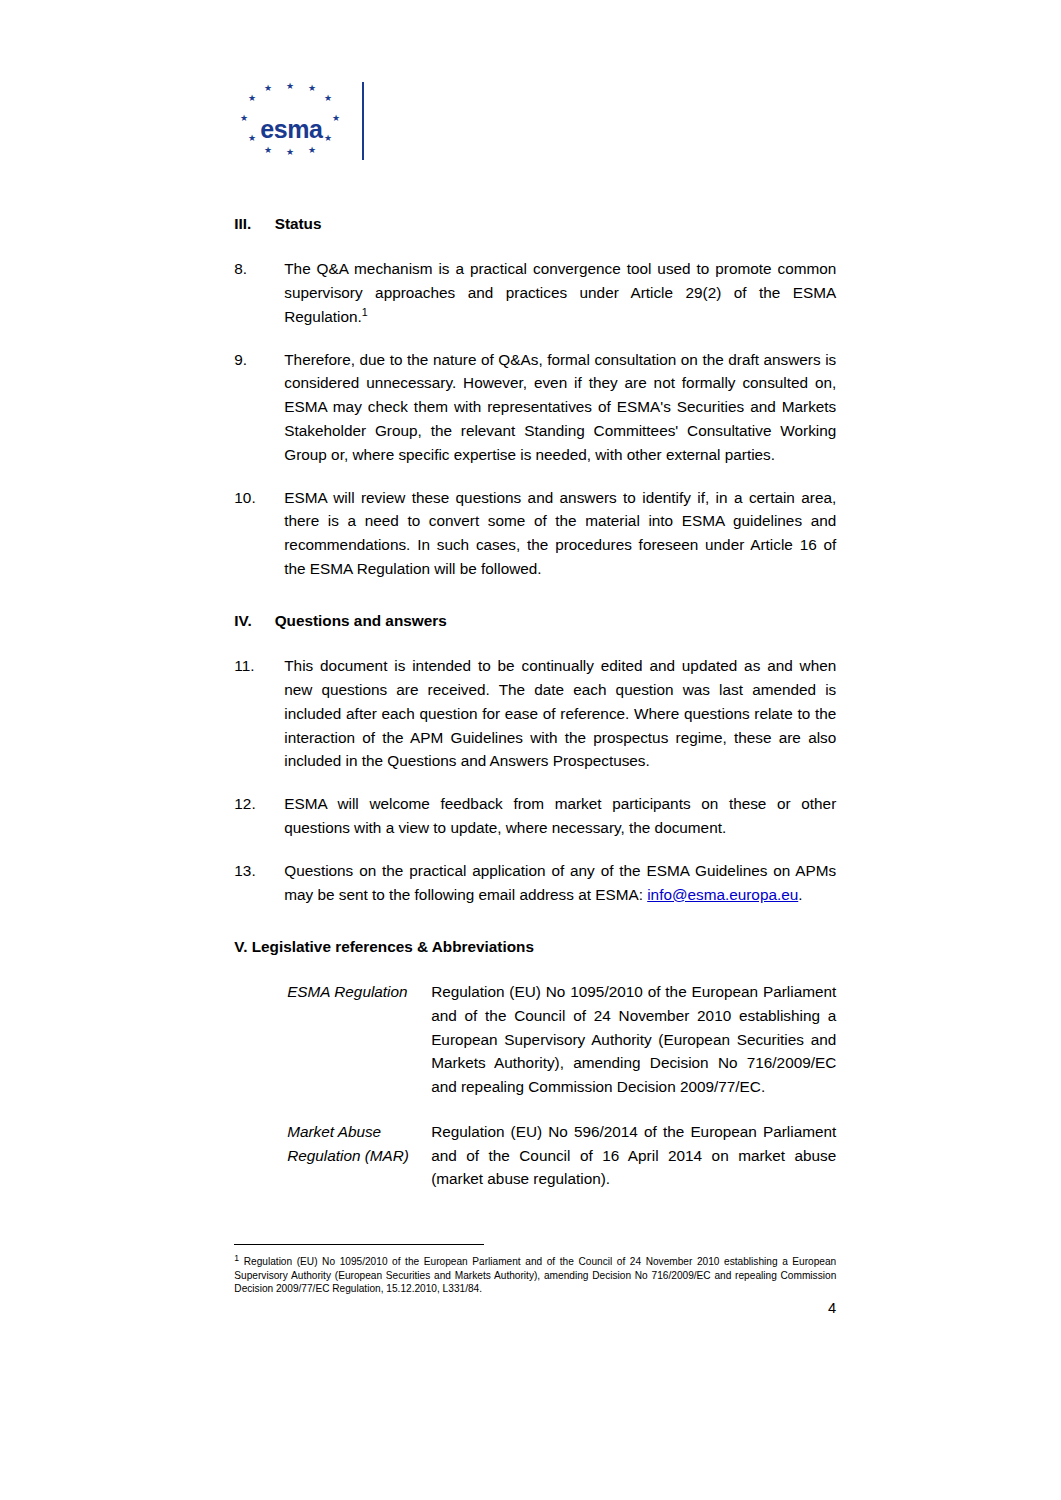★ ★ ★ ★ ★ ★ ★ ★ ★ ★ ★ ★ esma
III. Status
8. The Q&A mechanism is a practical convergence tool used to promote common supervisory approaches and practices under Article 29(2) of the ESMA Regulation.1
9. Therefore, due to the nature of Q&As, formal consultation on the draft answers is considered unnecessary. However, even if they are not formally consulted on, ESMA may check them with representatives of ESMA's Securities and Markets Stakeholder Group, the relevant Standing Committees' Consultative Working Group or, where specific expertise is needed, with other external parties.
10. ESMA will review these questions and answers to identify if, in a certain area, there is a need to convert some of the material into ESMA guidelines and recommendations. In such cases, the procedures foreseen under Article 16 of the ESMA Regulation will be followed.
IV. Questions and answers
11. This document is intended to be continually edited and updated as and when new questions are received. The date each question was last amended is included after each question for ease of reference. Where questions relate to the interaction of the APM Guidelines with the prospectus regime, these are also included in the Questions and Answers Prospectuses.
12. ESMA will welcome feedback from market participants on these or other questions with a view to update, where necessary, the document.
13. Questions on the practical application of any of the ESMA Guidelines on APMs may be sent to the following email address at ESMA: info@esma.europa.eu.
V. Legislative references & Abbreviations
ESMA Regulation
Regulation (EU) No 1095/2010 of the European Parliament and of the Council of 24 November 2010 establishing a European Supervisory Authority (European Securities and Markets Authority), amending Decision No 716/2009/EC and repealing Commission Decision 2009/77/EC.
Market Abuse Regulation (MAR)
Regulation (EU) No 596/2014 of the European Parliament and of the Council of 16 April 2014 on market abuse (market abuse regulation).
1 Regulation (EU) No 1095/2010 of the European Parliament and of the Council of 24 November 2010 establishing a European Supervisory Authority (European Securities and Markets Authority), amending Decision No 716/2009/EC and repealing Commission Decision 2009/77/EC Regulation, 15.12.2010, L331/84.
4